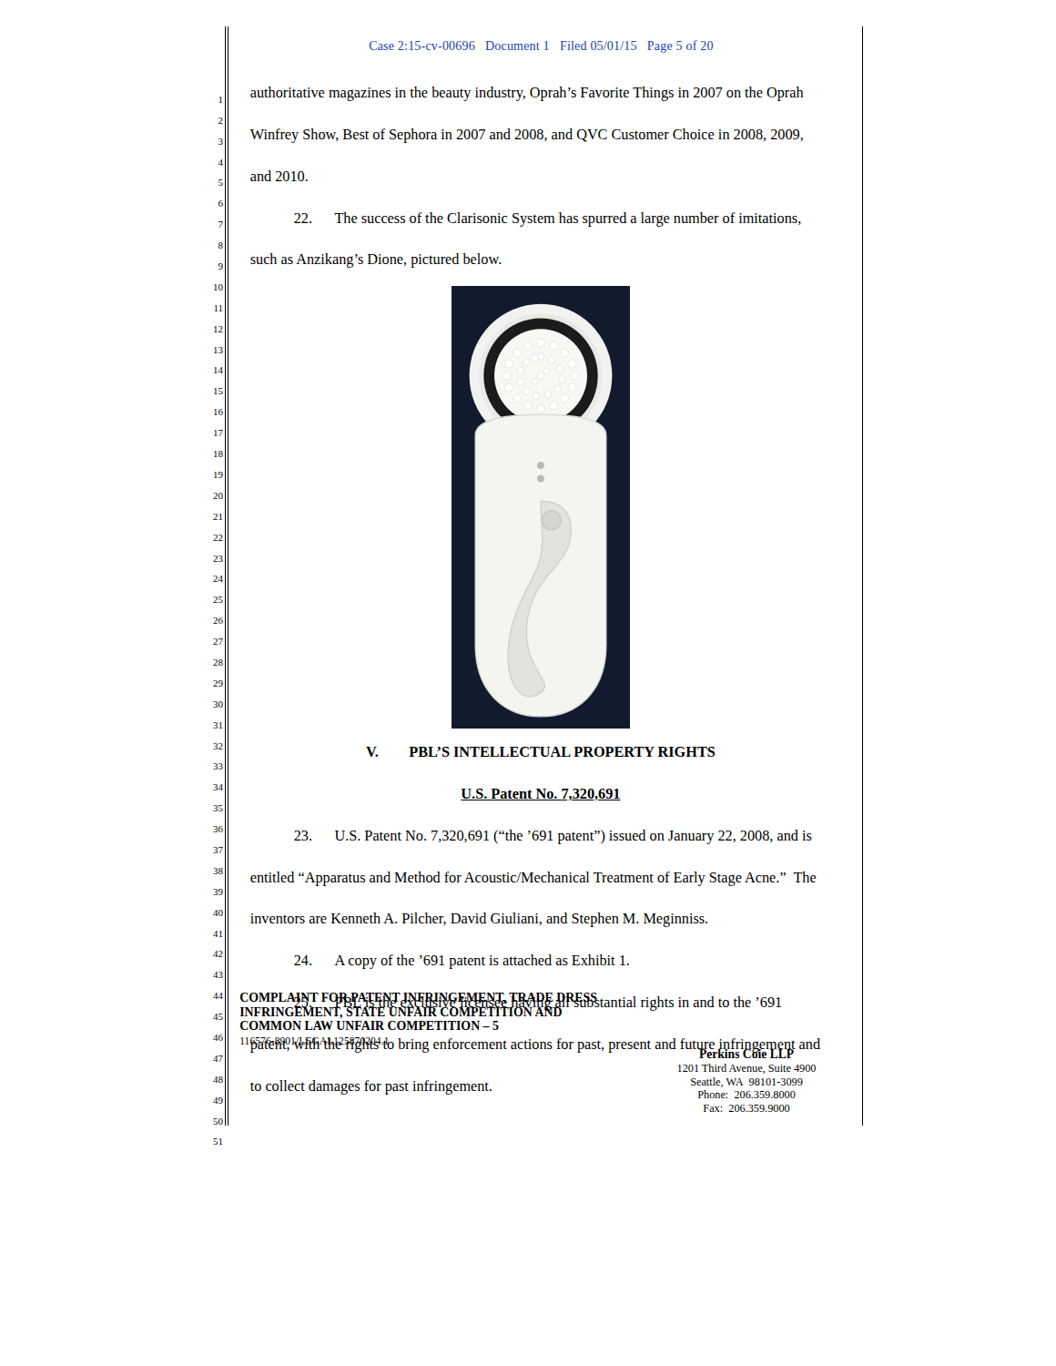Case 2:15-cv-00696 Document 1 Filed 05/01/15 Page 5 of 20
1
2
3
4
5
6
7
8
9
10
11
12
13
14
15
16
17
18
19
20
21
22
23
24
25
26
27
28
29
30
31
32
33
34
35
36
37
38
39
40
41
42
43
44
45
46
47
48
49
50
51
authoritative magazines in the beauty industry, Oprah’s Favorite Things in 2007 on the Oprah
Winfrey Show, Best of Sephora in 2007 and 2008, and QVC Customer Choice in 2008, 2009,
and 2010.
22. The success of the Clarisonic System has spurred a large number of imitations,
such as Anzikang’s Dione, pictured below.
V. PBL’S INTELLECTUAL PROPERTY RIGHTS
U.S. Patent No. 7,320,691
23. U.S. Patent No. 7,320,691 (“the ’691 patent”) issued on January 22, 2008, and is
entitled “Apparatus and Method for Acoustic/Mechanical Treatment of Early Stage Acne.” The
inventors are Kenneth A. Pilcher, David Giuliani, and Stephen M. Meginniss.
24. A copy of the ’691 patent is attached as Exhibit 1.
25. PBL is the exclusive licensee having all substantial rights in and to the ’691
patent, with the rights to bring enforcement actions for past, present and future infringement and
to collect damages for past infringement.
COMPLAINT FOR PATENT INFRINGEMENT, TRADE DRESS
INFRINGEMENT, STATE UNFAIR COMPETITION AND
COMMON LAW UNFAIR COMPETITION – 5
116576-8901/LEGAL125870204.1
Perkins Coie LLP
1201 Third Avenue, Suite 4900
Seattle, WA 98101-3099
Phone: 206.359.8000
Fax: 206.359.9000